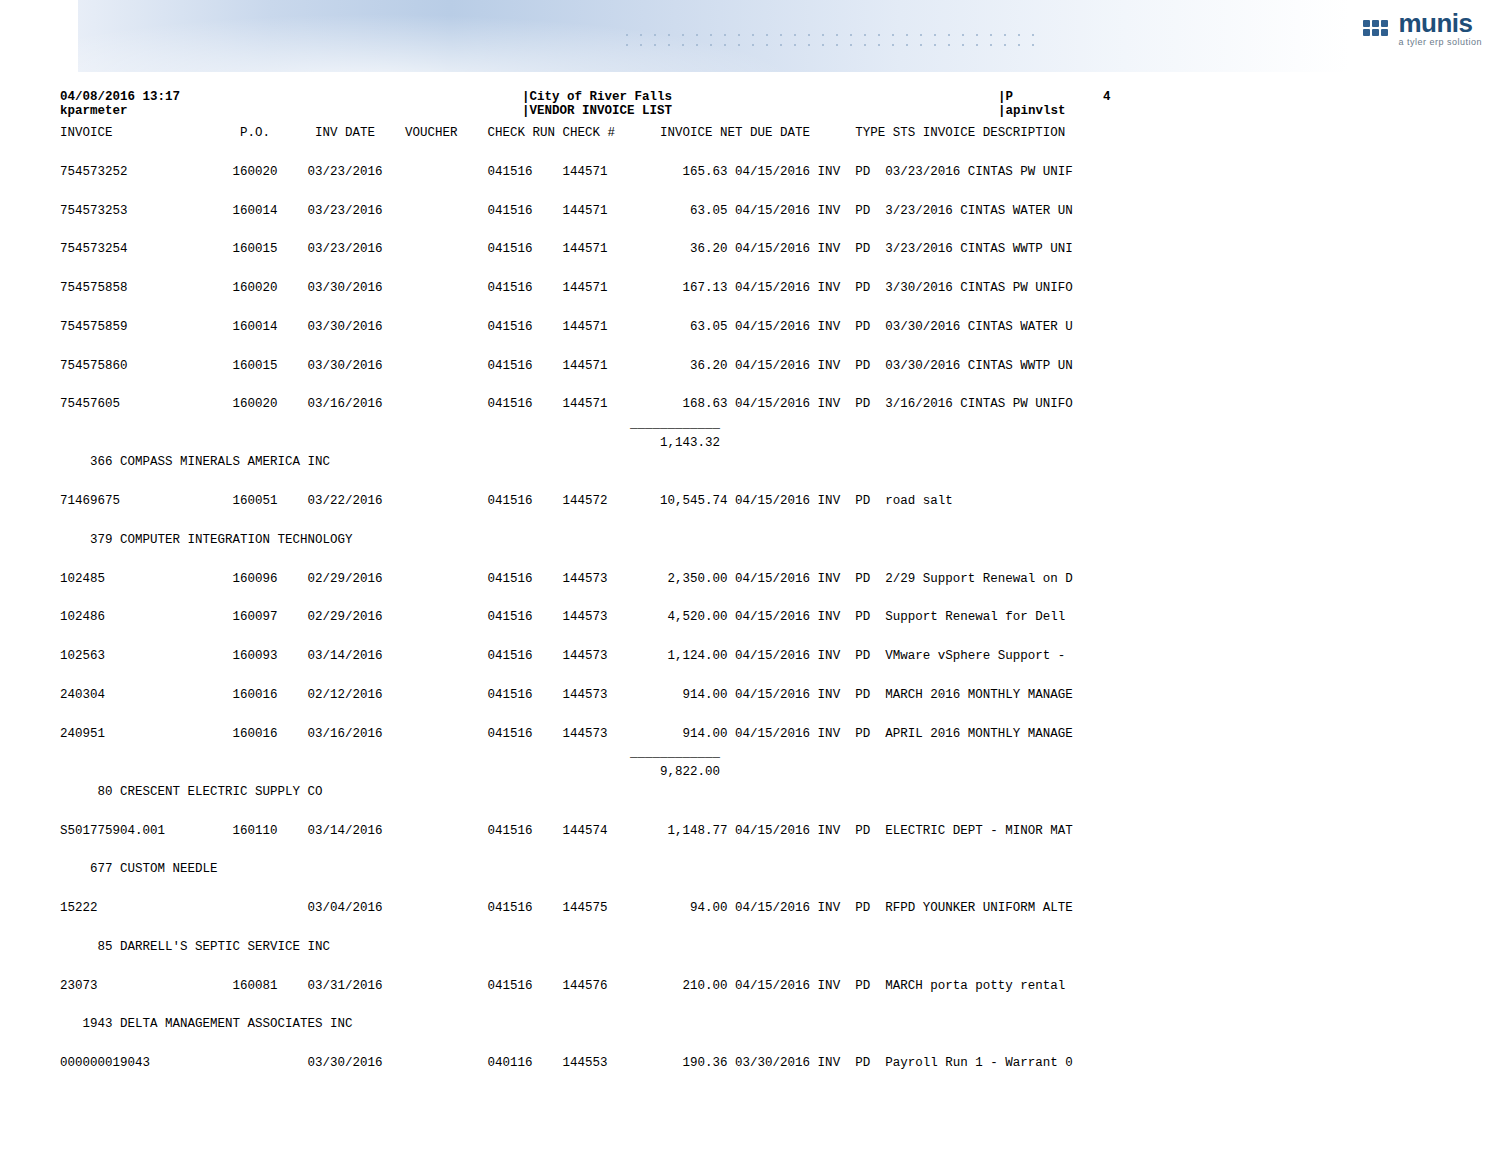munis
a tyler erp solution
| 04/08/2016 13:17 kparmeter | /City of River Falls /VENDOR INVOICE LIST | /P 4 /apinvlst |
INVOICE                 P.O.      INV DATE    VOUCHER    CHECK RUN CHECK #      INVOICE NET DUE DATE      TYPE STS INVOICE DESCRIPTION

754573252              160020    03/23/2016              041516    144571          165.63 04/15/2016 INV  PD  03/23/2016 CINTAS PW UNIF

754573253              160014    03/23/2016              041516    144571           63.05 04/15/2016 INV  PD  3/23/2016 CINTAS WATER UN

754573254              160015    03/23/2016              041516    144571           36.20 04/15/2016 INV  PD  3/23/2016 CINTAS WWTP UNI

754575858              160020    03/30/2016              041516    144571          167.13 04/15/2016 INV  PD  3/30/2016 CINTAS PW UNIFO

754575859              160014    03/30/2016              041516    144571           63.05 04/15/2016 INV  PD  03/30/2016 CINTAS WATER U

754575860              160015    03/30/2016              041516    144571           36.20 04/15/2016 INV  PD  03/30/2016 CINTAS WWTP UN

75457605               160020    03/16/2016              041516    144571          168.63 04/15/2016 INV  PD  3/16/2016 CINTAS PW UNIFO
                                                                            ____________
                                                                                1,143.32
    366 COMPASS MINERALS AMERICA INC

71469675               160051    03/22/2016              041516    144572       10,545.74 04/15/2016 INV  PD  road salt

    379 COMPUTER INTEGRATION TECHNOLOGY

102485                 160096    02/29/2016              041516    144573        2,350.00 04/15/2016 INV  PD  2/29 Support Renewal on D

102486                 160097    02/29/2016              041516    144573        4,520.00 04/15/2016 INV  PD  Support Renewal for Dell

102563                 160093    03/14/2016              041516    144573        1,124.00 04/15/2016 INV  PD  VMware vSphere Support -

240304                 160016    02/12/2016              041516    144573          914.00 04/15/2016 INV  PD  MARCH 2016 MONTHLY MANAGE

240951                 160016    03/16/2016              041516    144573          914.00 04/15/2016 INV  PD  APRIL 2016 MONTHLY MANAGE
                                                                            ____________
                                                                                9,822.00
     80 CRESCENT ELECTRIC SUPPLY CO

S501775904.001         160110    03/14/2016              041516    144574        1,148.77 04/15/2016 INV  PD  ELECTRIC DEPT - MINOR MAT

    677 CUSTOM NEEDLE

15222                            03/04/2016              041516    144575           94.00 04/15/2016 INV  PD  RFPD YOUNKER UNIFORM ALTE

     85 DARRELL'S SEPTIC SERVICE INC

23073                  160081    03/31/2016              041516    144576          210.00 04/15/2016 INV  PD  MARCH porta potty rental

   1943 DELTA MANAGEMENT ASSOCIATES INC

000000019043                     03/30/2016              040116    144553          190.36 03/30/2016 INV  PD  Payroll Run 1 - Warrant 0